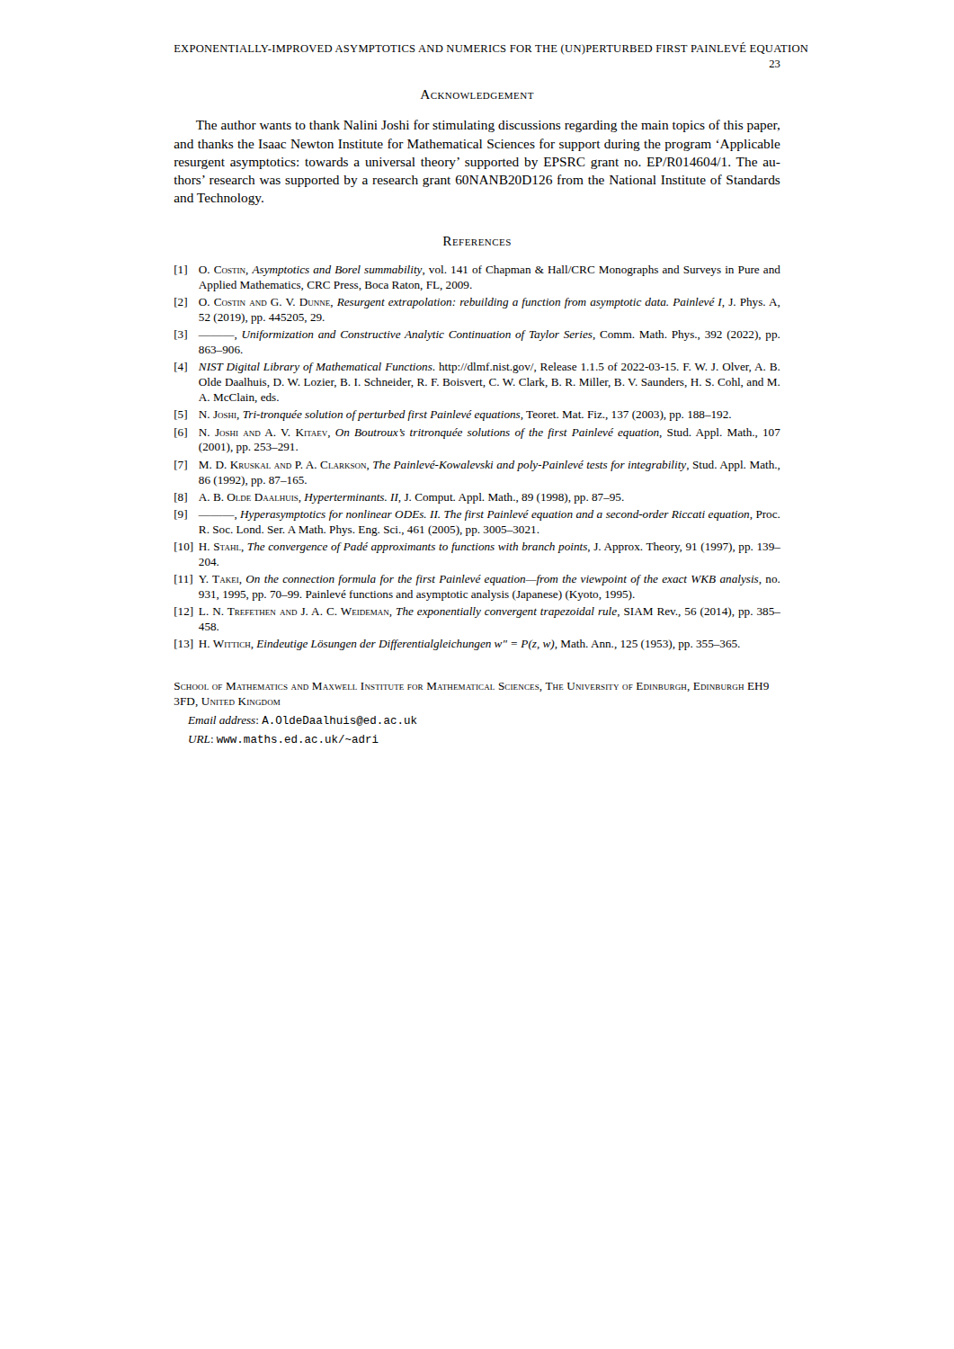EXPONENTIALLY-IMPROVED ASYMPTOTICS AND NUMERICS FOR THE (UN)PERTURBED FIRST PAINLEVÉ EQUATION23
Acknowledgement
The author wants to thank Nalini Joshi for stimulating discussions regarding the main topics of this paper, and thanks the Isaac Newton Institute for Mathematical Sciences for support during the program ‘Applicable resurgent asymptotics: towards a universal theory’ supported by EPSRC grant no. EP/R014604/1. The authors’ research was supported by a research grant 60NANB20D126 from the National Institute of Standards and Technology.
References
[1] O. Costin, Asymptotics and Borel summability, vol. 141 of Chapman & Hall/CRC Monographs and Surveys in Pure and Applied Mathematics, CRC Press, Boca Raton, FL, 2009.
[2] O. Costin and G. V. Dunne, Resurgent extrapolation: rebuilding a function from asymptotic data. Painlevé I, J. Phys. A, 52 (2019), pp. 445205, 29.
[3] ———, Uniformization and Constructive Analytic Continuation of Taylor Series, Comm. Math. Phys., 392 (2022), pp. 863–906.
[4] NIST Digital Library of Mathematical Functions. http://dlmf.nist.gov/, Release 1.1.5 of 2022-03-15. F. W. J. Olver, A. B. Olde Daalhuis, D. W. Lozier, B. I. Schneider, R. F. Boisvert, C. W. Clark, B. R. Miller, B. V. Saunders, H. S. Cohl, and M. A. McClain, eds.
[5] N. Joshi, Tri-tronquée solution of perturbed first Painlevé equations, Teoret. Mat. Fiz., 137 (2003), pp. 188–192.
[6] N. Joshi and A. V. Kitaev, On Boutroux’s tritronquée solutions of the first Painlevé equation, Stud. Appl. Math., 107 (2001), pp. 253–291.
[7] M. D. Kruskal and P. A. Clarkson, The Painlevé-Kowalevski and poly-Painlevé tests for integrability, Stud. Appl. Math., 86 (1992), pp. 87–165.
[8] A. B. Olde Daalhuis, Hyperterminants. II, J. Comput. Appl. Math., 89 (1998), pp. 87–95.
[9] ———, Hyperasymptotics for nonlinear ODEs. II. The first Painlevé equation and a second-order Riccati equation, Proc. R. Soc. Lond. Ser. A Math. Phys. Eng. Sci., 461 (2005), pp. 3005–3021.
[10] H. Stahl, The convergence of Padé approximants to functions with branch points, J. Approx. Theory, 91 (1997), pp. 139–204.
[11] Y. Takei, On the connection formula for the first Painlevé equation—from the viewpoint of the exact WKB analysis, no. 931, 1995, pp. 70–99. Painlevé functions and asymptotic analysis (Japanese) (Kyoto, 1995).
[12] L. N. Trefethen and J. A. C. Weideman, The exponentially convergent trapezoidal rule, SIAM Rev., 56 (2014), pp. 385–458.
[13] H. Wittich, Eindeutige Lösungen der Differentialgleichungen w″ = P(z, w), Math. Ann., 125 (1953), pp. 355–365.
School of Mathematics and Maxwell Institute for Mathematical Sciences, The University of Edinburgh, Edinburgh EH9 3FD, United Kingdom
Email address: A.OldeDaalhuis@ed.ac.uk
URL: www.maths.ed.ac.uk/~adri